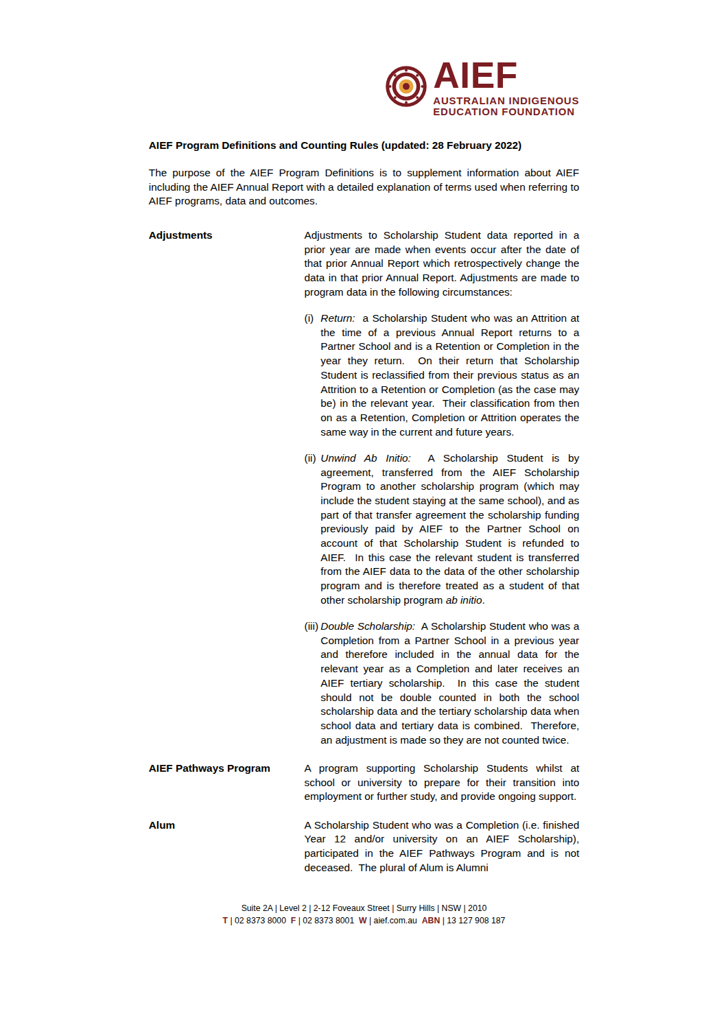AIEF AUSTRALIAN INDIGENOUS
EDUCATION FOUNDATION
AIEF Program Definitions and Counting Rules (updated: 28 February 2022)
The purpose of the AIEF Program Definitions is to supplement information about AIEF including the AIEF Annual Report with a detailed explanation of terms used when referring to AIEF programs, data and outcomes.
Adjustments
Adjustments to Scholarship Student data reported in a prior year are made when events occur after the date of that prior Annual Report which retrospectively change the data in that prior Annual Report. Adjustments are made to program data in the following circumstances:
(i) Return: a Scholarship Student who was an Attrition at the time of a previous Annual Report returns to a Partner School and is a Retention or Completion in the year they return. On their return that Scholarship Student is reclassified from their previous status as an Attrition to a Retention or Completion (as the case may be) in the relevant year. Their classification from then on as a Retention, Completion or Attrition operates the same way in the current and future years.
(ii) Unwind Ab Initio: A Scholarship Student is by agreement, transferred from the AIEF Scholarship Program to another scholarship program (which may include the student staying at the same school), and as part of that transfer agreement the scholarship funding previously paid by AIEF to the Partner School on account of that Scholarship Student is refunded to AIEF. In this case the relevant student is transferred from the AIEF data to the data of the other scholarship program and is therefore treated as a student of that other scholarship program ab initio.
(iii) Double Scholarship: A Scholarship Student who was a Completion from a Partner School in a previous year and therefore included in the annual data for the relevant year as a Completion and later receives an AIEF tertiary scholarship. In this case the student should not be double counted in both the school scholarship data and the tertiary scholarship data when school data and tertiary data is combined. Therefore, an adjustment is made so they are not counted twice.
AIEF Pathways Program
A program supporting Scholarship Students whilst at school or university to prepare for their transition into employment or further study, and provide ongoing support.
Alum
A Scholarship Student who was a Completion (i.e. finished Year 12 and/or university on an AIEF Scholarship), participated in the AIEF Pathways Program and is not deceased. The plural of Alum is Alumni
Suite 2A | Level 2 | 2-12 Foveaux Street | Surry Hills | NSW | 2010 T | 02 8373 8000 F | 02 8373 8001 W | aief.com.au ABN | 13 127 908 187